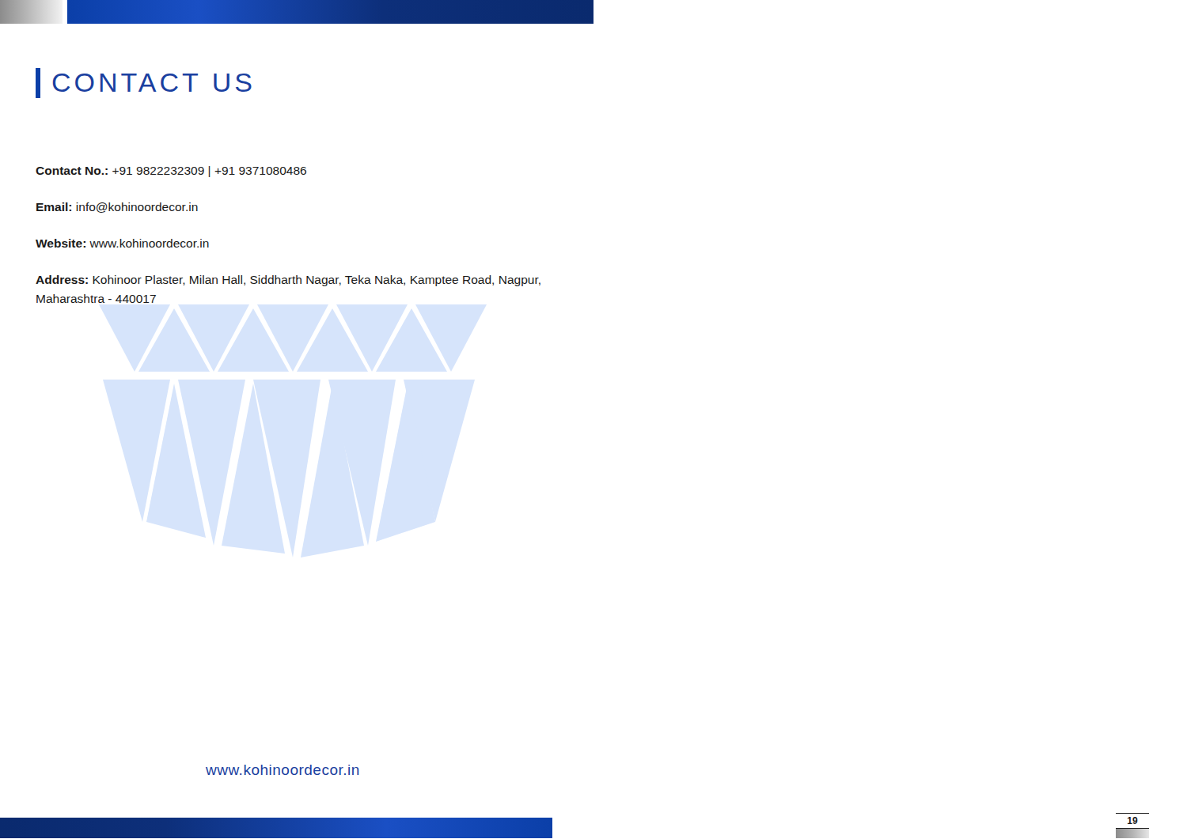Contact Us
Contact No.: +91 9822232309 | +91 9371080486
Email: info@kohinoordecor.in
Website: www.kohinoordecor.in
Address: Kohinoor Plaster, Milan Hall, Siddharth Nagar, Teka Naka, Kamptee Road, Nagpur, Maharashtra - 440017
www.kohinoordecor.in
19